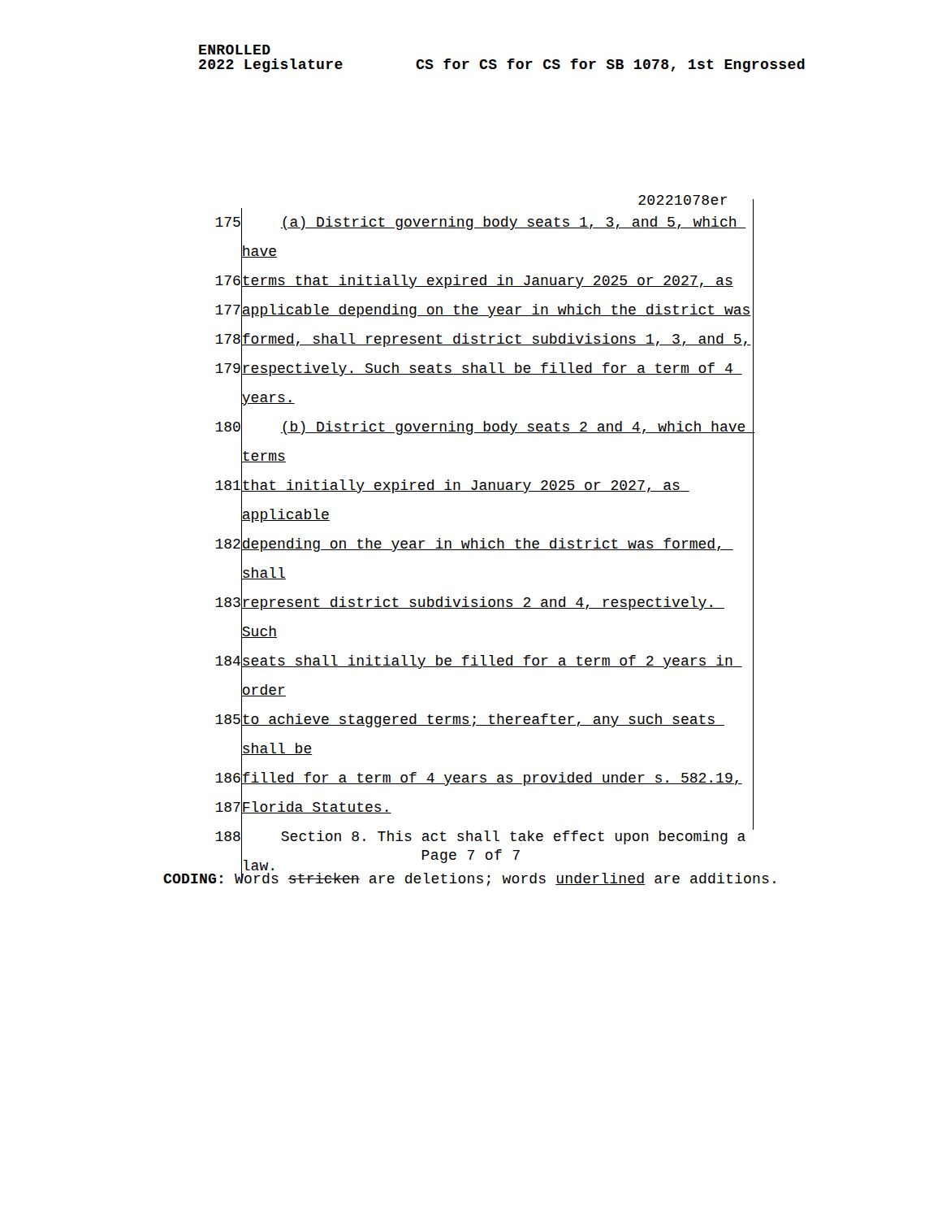ENROLLED 2022 Legislature CS for CS for CS for SB 1078, 1st Engrossed
20221078er
| 175 | (a) District governing body seats 1, 3, and 5, which have |
| 176 | terms that initially expired in January 2025 or 2027, as |
| 177 | applicable depending on the year in which the district was |
| 178 | formed, shall represent district subdivisions 1, 3, and 5, |
| 179 | respectively. Such seats shall be filled for a term of 4 years. |
| 180 | (b) District governing body seats 2 and 4, which have terms |
| 181 | that initially expired in January 2025 or 2027, as applicable |
| 182 | depending on the year in which the district was formed, shall |
| 183 | represent district subdivisions 2 and 4, respectively. Such |
| 184 | seats shall initially be filled for a term of 2 years in order |
| 185 | to achieve staggered terms; thereafter, any such seats shall be |
| 186 | filled for a term of 4 years as provided under s. 582.19, |
| 187 | Florida Statutes. |
| 188 | Section 8. This act shall take effect upon becoming a law. |
Page 7 of 7
CODING: Words stricken are deletions; words underlined are additions.